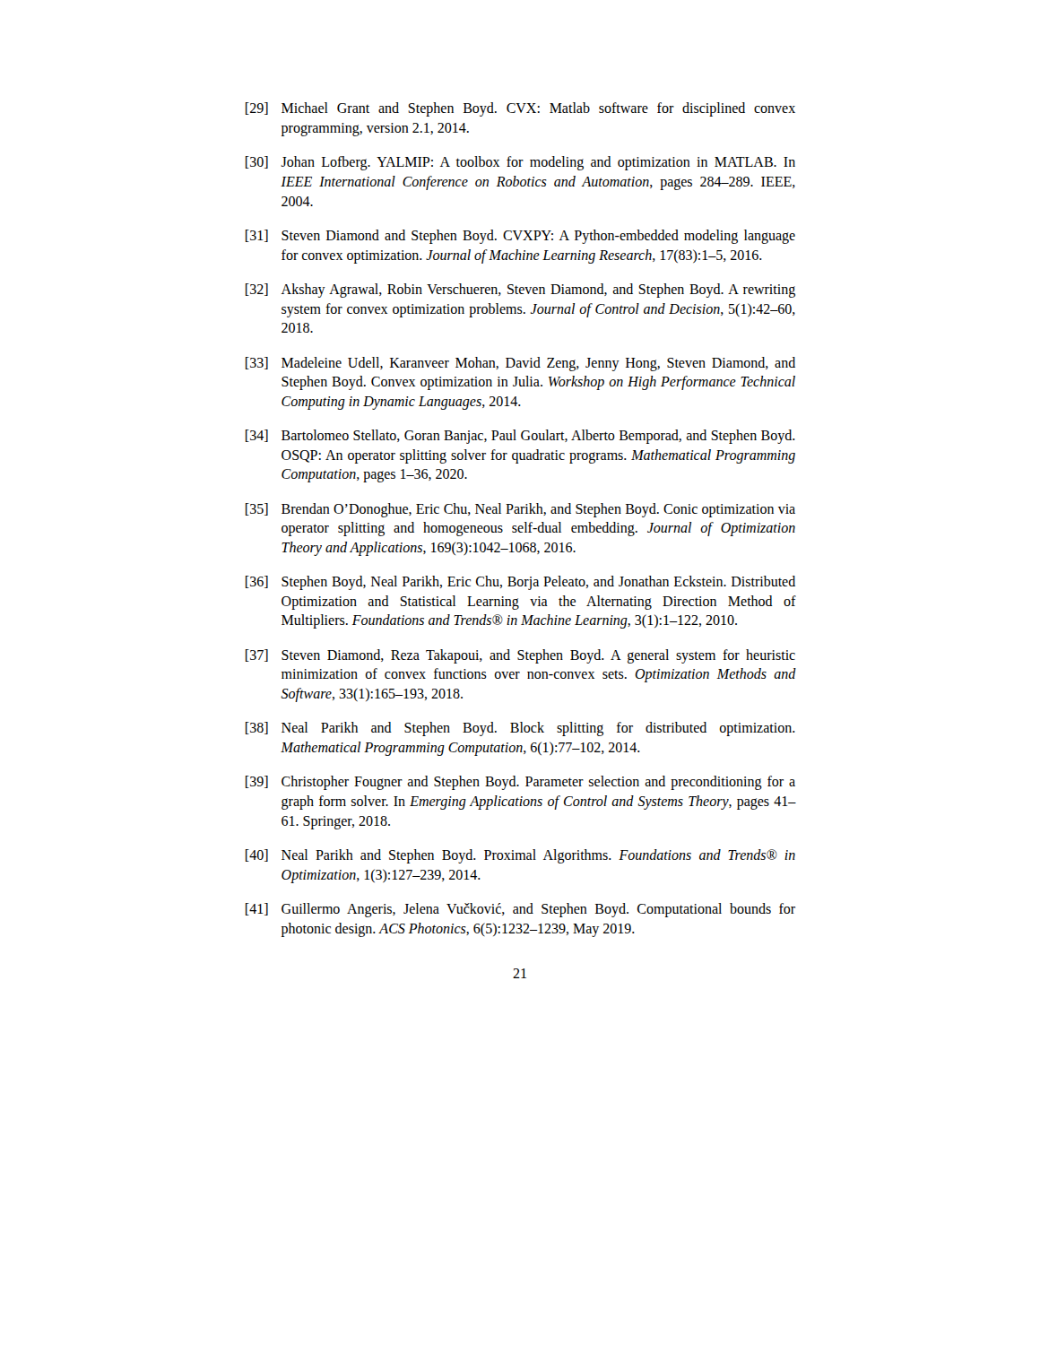[29] Michael Grant and Stephen Boyd. CVX: Matlab software for disciplined convex programming, version 2.1, 2014.
[30] Johan Lofberg. YALMIP: A toolbox for modeling and optimization in MATLAB. In IEEE International Conference on Robotics and Automation, pages 284–289. IEEE, 2004.
[31] Steven Diamond and Stephen Boyd. CVXPY: A Python-embedded modeling language for convex optimization. Journal of Machine Learning Research, 17(83):1–5, 2016.
[32] Akshay Agrawal, Robin Verschueren, Steven Diamond, and Stephen Boyd. A rewriting system for convex optimization problems. Journal of Control and Decision, 5(1):42–60, 2018.
[33] Madeleine Udell, Karanveer Mohan, David Zeng, Jenny Hong, Steven Diamond, and Stephen Boyd. Convex optimization in Julia. Workshop on High Performance Technical Computing in Dynamic Languages, 2014.
[34] Bartolomeo Stellato, Goran Banjac, Paul Goulart, Alberto Bemporad, and Stephen Boyd. OSQP: An operator splitting solver for quadratic programs. Mathematical Programming Computation, pages 1–36, 2020.
[35] Brendan O’Donoghue, Eric Chu, Neal Parikh, and Stephen Boyd. Conic optimization via operator splitting and homogeneous self-dual embedding. Journal of Optimization Theory and Applications, 169(3):1042–1068, 2016.
[36] Stephen Boyd, Neal Parikh, Eric Chu, Borja Peleato, and Jonathan Eckstein. Distributed Optimization and Statistical Learning via the Alternating Direction Method of Multipliers. Foundations and Trends® in Machine Learning, 3(1):1–122, 2010.
[37] Steven Diamond, Reza Takapoui, and Stephen Boyd. A general system for heuristic minimization of convex functions over non-convex sets. Optimization Methods and Software, 33(1):165–193, 2018.
[38] Neal Parikh and Stephen Boyd. Block splitting for distributed optimization. Mathematical Programming Computation, 6(1):77–102, 2014.
[39] Christopher Fougner and Stephen Boyd. Parameter selection and preconditioning for a graph form solver. In Emerging Applications of Control and Systems Theory, pages 41–61. Springer, 2018.
[40] Neal Parikh and Stephen Boyd. Proximal Algorithms. Foundations and Trends® in Optimization, 1(3):127–239, 2014.
[41] Guillermo Angeris, Jelena Vučković, and Stephen Boyd. Computational bounds for photonic design. ACS Photonics, 6(5):1232–1239, May 2019.
21